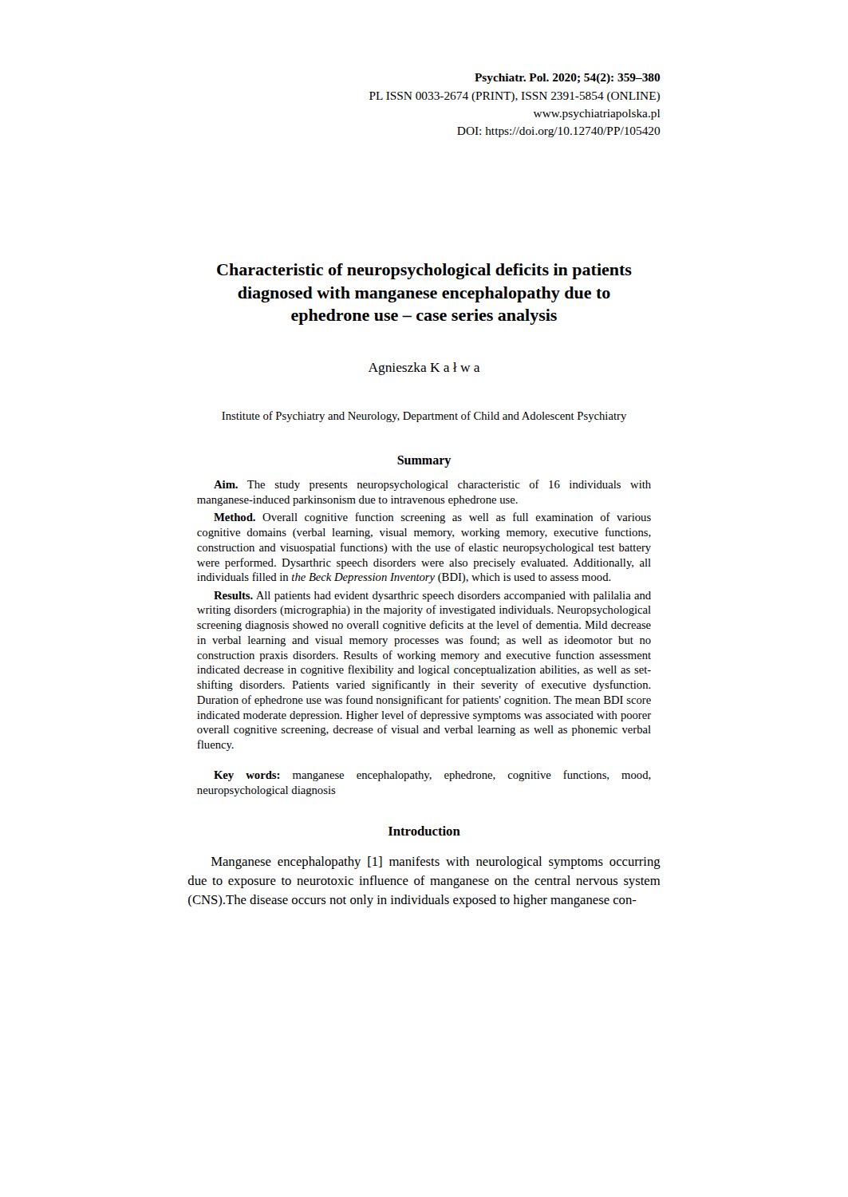Psychiatr. Pol. 2020; 54(2): 359–380
PL ISSN 0033-2674 (PRINT), ISSN 2391-5854 (ONLINE)
www.psychiatriapolska.pl
DOI: https://doi.org/10.12740/PP/105420
Characteristic of neuropsychological deficits in patients diagnosed with manganese encephalopathy due to ephedrone use – case series analysis
Agnieszka K a ł w a
Institute of Psychiatry and Neurology, Department of Child and Adolescent Psychiatry
Summary
Aim. The study presents neuropsychological characteristic of 16 individuals with manganese-induced parkinsonism due to intravenous ephedrone use.
Method. Overall cognitive function screening as well as full examination of various cognitive domains (verbal learning, visual memory, working memory, executive functions, construction and visuospatial functions) with the use of elastic neuropsychological test battery were performed. Dysarthric speech disorders were also precisely evaluated. Additionally, all individuals filled in the Beck Depression Inventory (BDI), which is used to assess mood.
Results. All patients had evident dysarthric speech disorders accompanied with palilalia and writing disorders (micrographia) in the majority of investigated individuals. Neuropsychological screening diagnosis showed no overall cognitive deficits at the level of dementia. Mild decrease in verbal learning and visual memory processes was found; as well as ideomotor but no construction praxis disorders. Results of working memory and executive function assessment indicated decrease in cognitive flexibility and logical conceptualization abilities, as well as set-shifting disorders. Patients varied significantly in their severity of executive dysfunction. Duration of ephedrone use was found nonsignificant for patients' cognition. The mean BDI score indicated moderate depression. Higher level of depressive symptoms was associated with poorer overall cognitive screening, decrease of visual and verbal learning as well as phonemic verbal fluency.
Key words: manganese encephalopathy, ephedrone, cognitive functions, mood, neuropsychological diagnosis
Introduction
Manganese encephalopathy [1] manifests with neurological symptoms occurring due to exposure to neurotoxic influence of manganese on the central nervous system (CNS).The disease occurs not only in individuals exposed to higher manganese con-